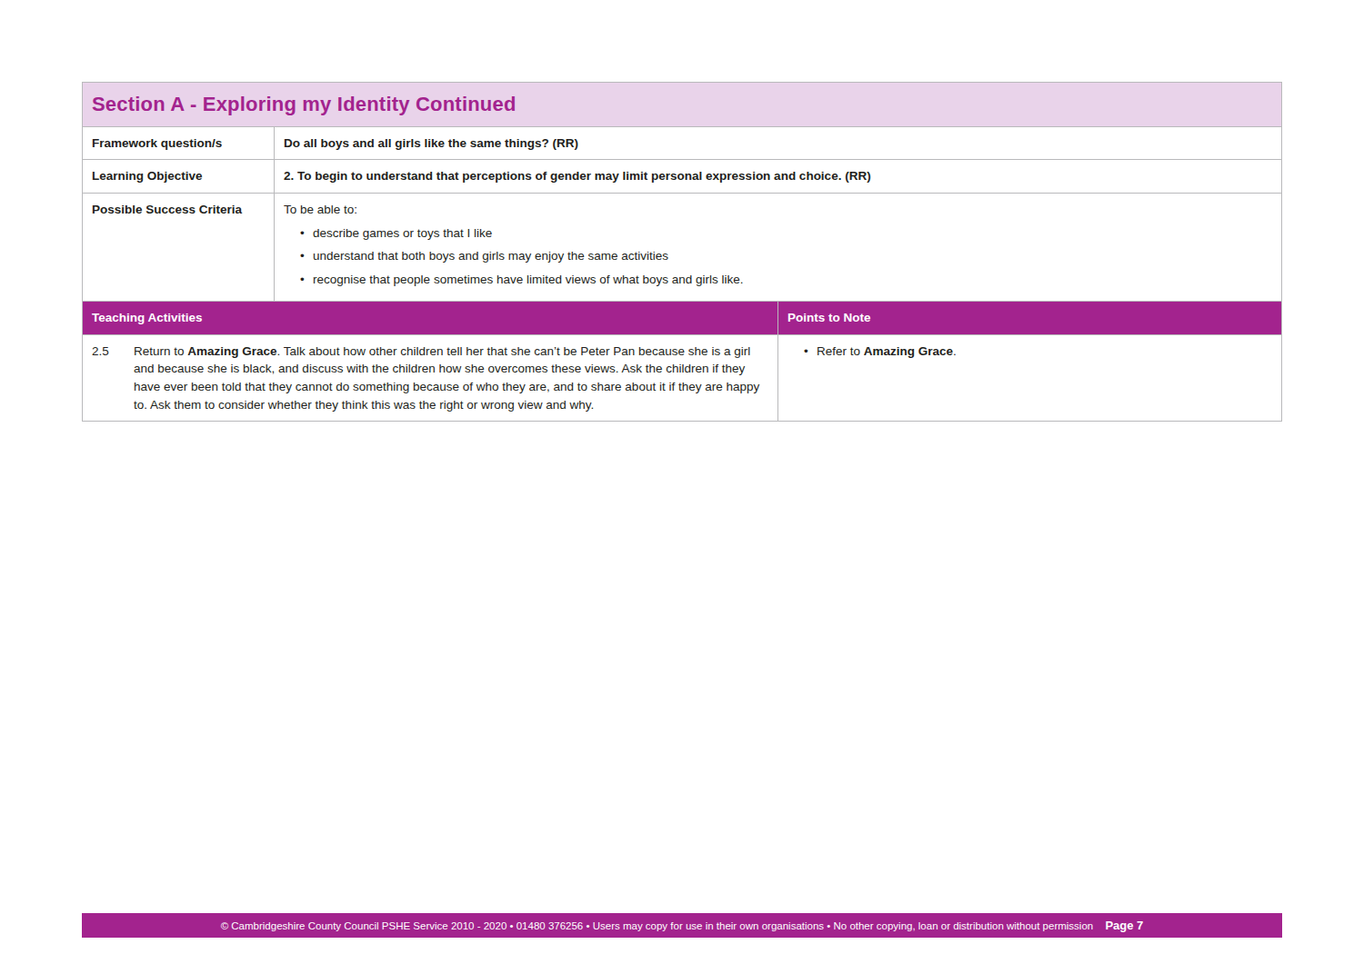| Section A - Exploring my Identity Continued |
| Framework question/s | Do all boys and all girls like the same things? (RR) |
| Learning Objective | 2. To begin to understand that perceptions of gender may limit personal expression and choice. (RR) |
| Possible Success Criteria | To be able to: describe games or toys that I like understand that both boys and girls may enjoy the same activities recognise that people sometimes have limited views of what boys and girls like. |
| Teaching Activities | Points to Note |
| 2.5 Return to Amazing Grace . Talk about how other children tell her that she can’t be Peter Pan because she is a girl and because she is black, and discuss with the children how she overcomes these views. Ask the children if they have ever been told that they cannot do something because of who they are, and to share about it if they are happy to. Ask them to consider whether they think this was the right or wrong view and why. | Refer to Amazing Grace . |
© Cambridgeshire County Council PSHE Service 2010 - 2020 • 01480 376256 • Users may copy for use in their own organisations • No other copying, loan or distribution without permission Page 7